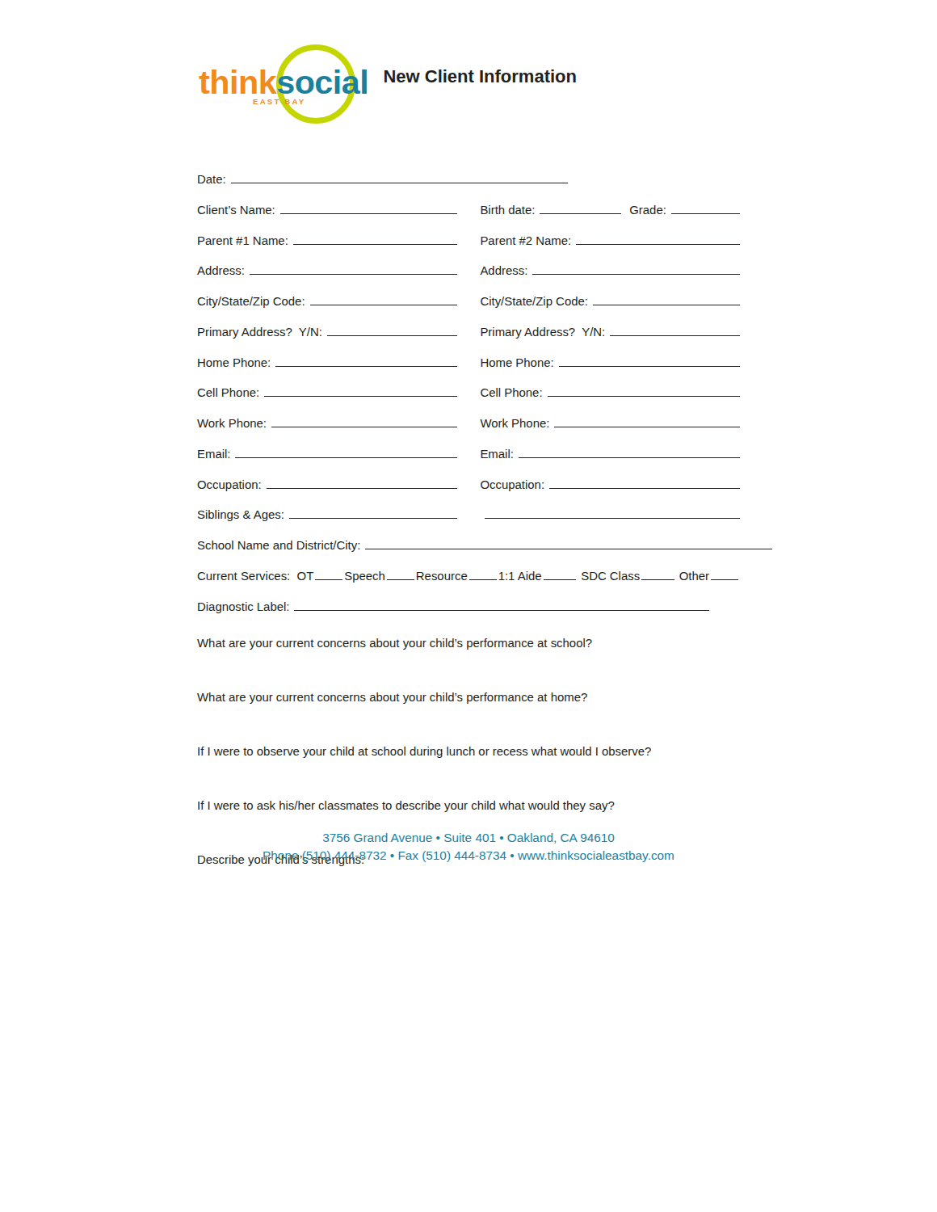think social
EAST BAY
New Client Information
Date:
Client’s Name:
Birth date: Grade:
Parent #1 Name:
Parent #2 Name:
Address:
Address:
City/State/Zip Code:
City/State/Zip Code:
Primary Address? Y/N:
Primary Address? Y/N:
Home Phone:
Home Phone:
Cell Phone:
Cell Phone:
Work Phone:
Work Phone:
Email:
Email:
Occupation:
Occupation:
Siblings & Ages:
School Name and District/City:
Current Services: OT Speech Resource 1:1 Aide SDC Class Other
Diagnostic Label:
What are your current concerns about your child’s performance at school?
What are your current concerns about your child’s performance at home?
If I were to observe your child at school during lunch or recess what would I observe?
If I were to ask his/her classmates to describe your child what would they say?
Describe your child’s strengths:
3756 Grand Avenue • Suite 401 • Oakland, CA 94610
Phone (510) 444-8732 • Fax (510) 444-8734 • www.thinksocialeastbay.com